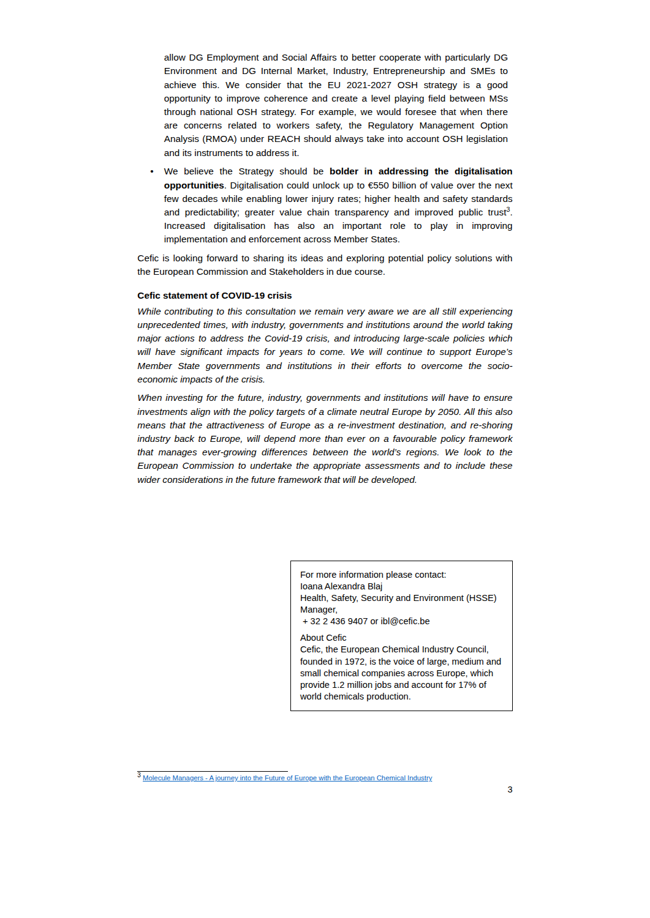allow DG Employment and Social Affairs to better cooperate with particularly DG Environment and DG Internal Market, Industry, Entrepreneurship and SMEs to achieve this. We consider that the EU 2021-2027 OSH strategy is a good opportunity to improve coherence and create a level playing field between MSs through national OSH strategy. For example, we would foresee that when there are concerns related to workers safety, the Regulatory Management Option Analysis (RMOA) under REACH should always take into account OSH legislation and its instruments to address it.
We believe the Strategy should be bolder in addressing the digitalisation opportunities. Digitalisation could unlock up to €550 billion of value over the next few decades while enabling lower injury rates; higher health and safety standards and predictability; greater value chain transparency and improved public trust3. Increased digitalisation has also an important role to play in improving implementation and enforcement across Member States.
Cefic is looking forward to sharing its ideas and exploring potential policy solutions with the European Commission and Stakeholders in due course.
Cefic statement of COVID-19 crisis
While contributing to this consultation we remain very aware we are all still experiencing unprecedented times, with industry, governments and institutions around the world taking major actions to address the Covid-19 crisis, and introducing large-scale policies which will have significant impacts for years to come. We will continue to support Europe’s Member State governments and institutions in their efforts to overcome the socio-economic impacts of the crisis.
When investing for the future, industry, governments and institutions will have to ensure investments align with the policy targets of a climate neutral Europe by 2050. All this also means that the attractiveness of Europe as a re-investment destination, and re-shoring industry back to Europe, will depend more than ever on a favourable policy framework that manages ever-growing differences between the world’s regions. We look to the European Commission to undertake the appropriate assessments and to include these wider considerations in the future framework that will be developed.
For more information please contact:
Ioana Alexandra Blaj
Health, Safety, Security and Environment (HSSE) Manager,
+ 32 2 436 9407 or ibl@cefic.be
About Cefic
Cefic, the European Chemical Industry Council, founded in 1972, is the voice of large, medium and small chemical companies across Europe, which provide 1.2 million jobs and account for 17% of world chemicals production.
3 Molecule Managers - A journey into the Future of Europe with the European Chemical Industry
3